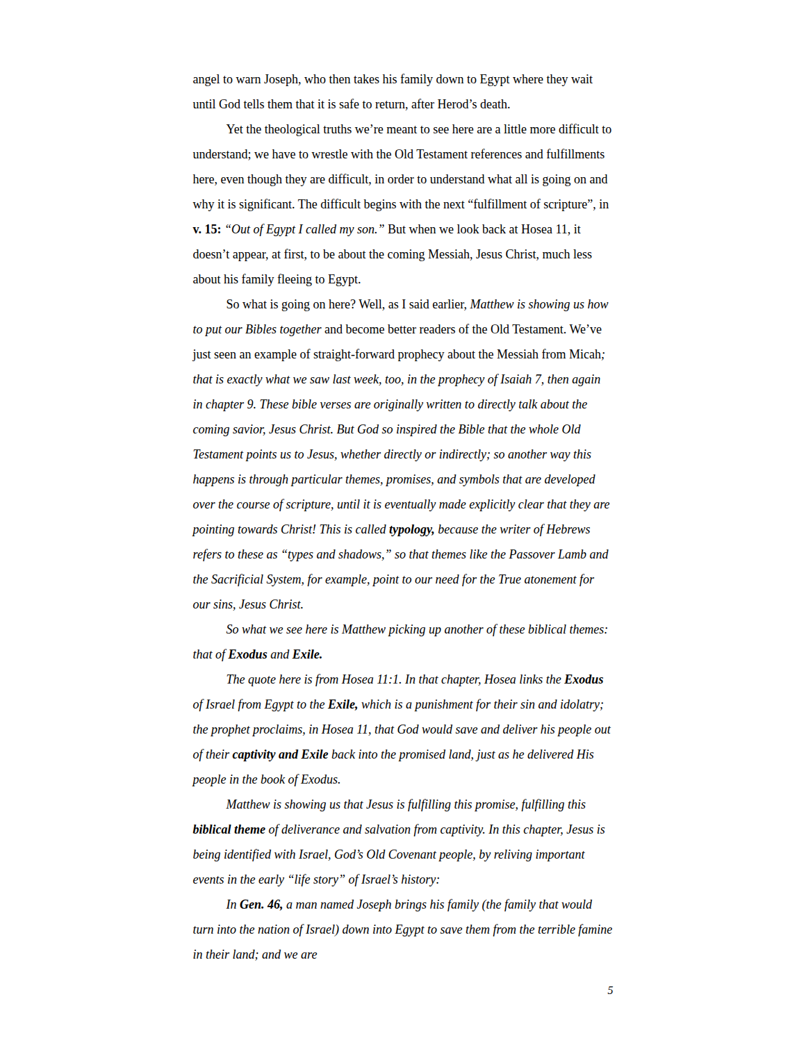angel to warn Joseph, who then takes his family down to Egypt where they wait until God tells them that it is safe to return, after Herod’s death.
Yet the theological truths we’re meant to see here are a little more difficult to understand; we have to wrestle with the Old Testament references and fulfillments here, even though they are difficult, in order to understand what all is going on and why it is significant. The difficult begins with the next “fulfillment of scripture”, in v. 15: “Out of Egypt I called my son.” But when we look back at Hosea 11, it doesn’t appear, at first, to be about the coming Messiah, Jesus Christ, much less about his family fleeing to Egypt.
So what is going on here? Well, as I said earlier, Matthew is showing us how to put our Bibles together and become better readers of the Old Testament. We’ve just seen an example of straight-forward prophecy about the Messiah from Micah; that is exactly what we saw last week, too, in the prophecy of Isaiah 7, then again in chapter 9. These bible verses are originally written to directly talk about the coming savior, Jesus Christ. But God so inspired the Bible that the whole Old Testament points us to Jesus, whether directly or indirectly; so another way this happens is through particular themes, promises, and symbols that are developed over the course of scripture, until it is eventually made explicitly clear that they are pointing towards Christ! This is called typology, because the writer of Hebrews refers to these as “types and shadows,” so that themes like the Passover Lamb and the Sacrificial System, for example, point to our need for the True atonement for our sins, Jesus Christ.
So what we see here is Matthew picking up another of these biblical themes: that of Exodus and Exile.
The quote here is from Hosea 11:1. In that chapter, Hosea links the Exodus of Israel from Egypt to the Exile, which is a punishment for their sin and idolatry; the prophet proclaims, in Hosea 11, that God would save and deliver his people out of their captivity and Exile back into the promised land, just as he delivered His people in the book of Exodus.
Matthew is showing us that Jesus is fulfilling this promise, fulfilling this biblical theme of deliverance and salvation from captivity. In this chapter, Jesus is being identified with Israel, God’s Old Covenant people, by reliving important events in the early “life story” of Israel’s history:
In Gen. 46, a man named Joseph brings his family (the family that would turn into the nation of Israel) down into Egypt to save them from the terrible famine in their land; and we are
5